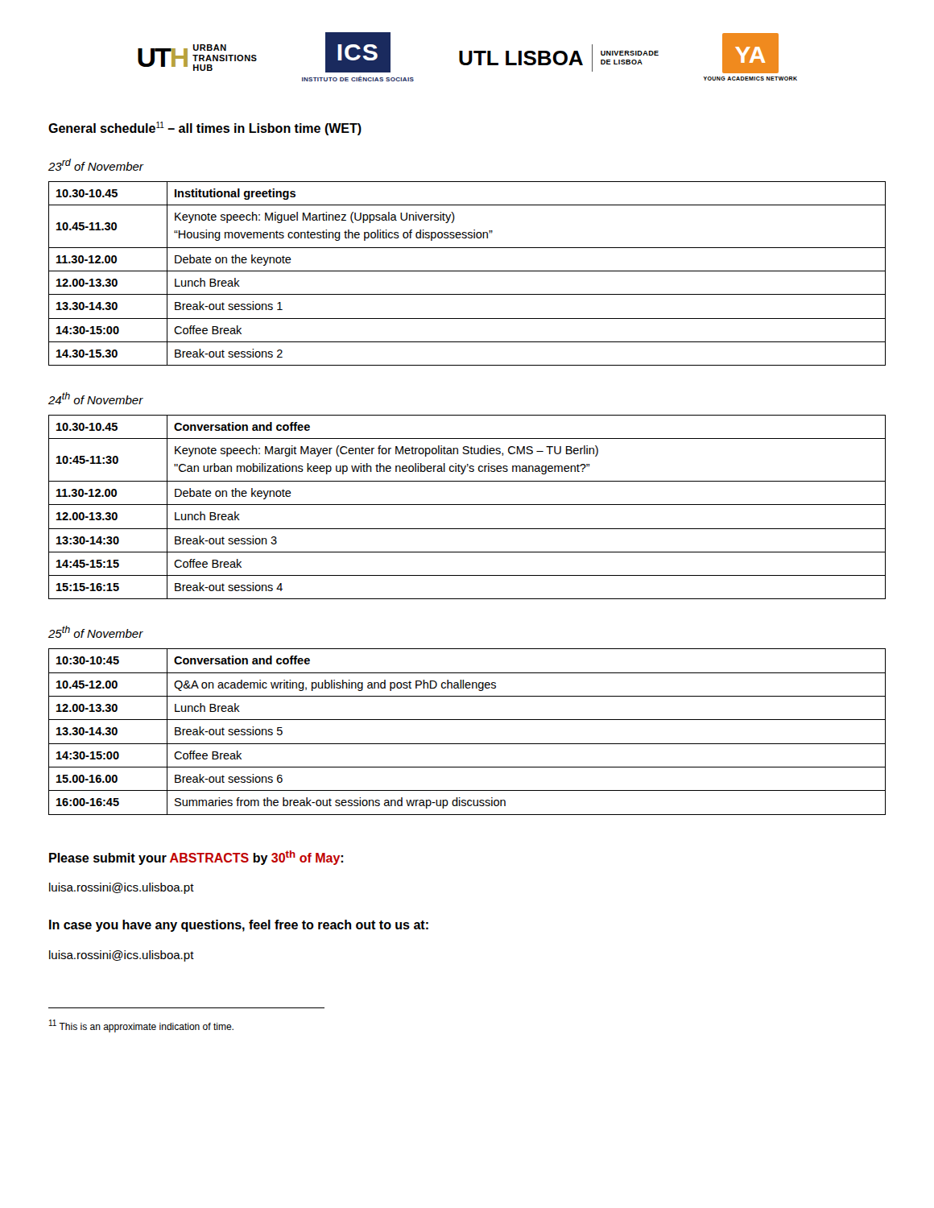UTH
URBAN
TRANSITIONS
HUB
ICS
INSTITUTO DE CIÊNCIAS SOCIAIS
UTL LISBOA
UNIVERSIDADE
DE LISBOA
YA
YOUNG ACADEMICS NETWORK
General schedule11 – all times in Lisbon time (WET)
23rd of November
| 10.30-10.45 | Institutional greetings |
| 10.45-11.30 | Keynote speech: Miguel Martinez (Uppsala University) “Housing movements contesting the politics of dispossession” |
| 11.30-12.00 | Debate on the keynote |
| 12.00-13.30 | Lunch Break |
| 13.30-14.30 | Break-out sessions 1 |
| 14:30-15:00 | Coffee Break |
| 14.30-15.30 | Break-out sessions 2 |
24th of November
| 10.30-10.45 | Conversation and coffee |
| 10:45-11:30 | Keynote speech: Margit Mayer (Center for Metropolitan Studies, CMS – TU Berlin) "Can urban mobilizations keep up with the neoliberal city’s crises management?” |
| 11.30-12.00 | Debate on the keynote |
| 12.00-13.30 | Lunch Break |
| 13:30-14:30 | Break-out session 3 |
| 14:45-15:15 | Coffee Break |
| 15:15-16:15 | Break-out sessions 4 |
25th of November
| 10:30-10:45 | Conversation and coffee |
| 10.45-12.00 | Q&A on academic writing, publishing and post PhD challenges |
| 12.00-13.30 | Lunch Break |
| 13.30-14.30 | Break-out sessions 5 |
| 14:30-15:00 | Coffee Break |
| 15.00-16.00 | Break-out sessions 6 |
| 16:00-16:45 | Summaries from the break-out sessions and wrap-up discussion |
Please submit your ABSTRACTS by 30th of May:
luisa.rossini@ics.ulisboa.pt
In case you have any questions, feel free to reach out to us at:
luisa.rossini@ics.ulisboa.pt
11 This is an approximate indication of time.